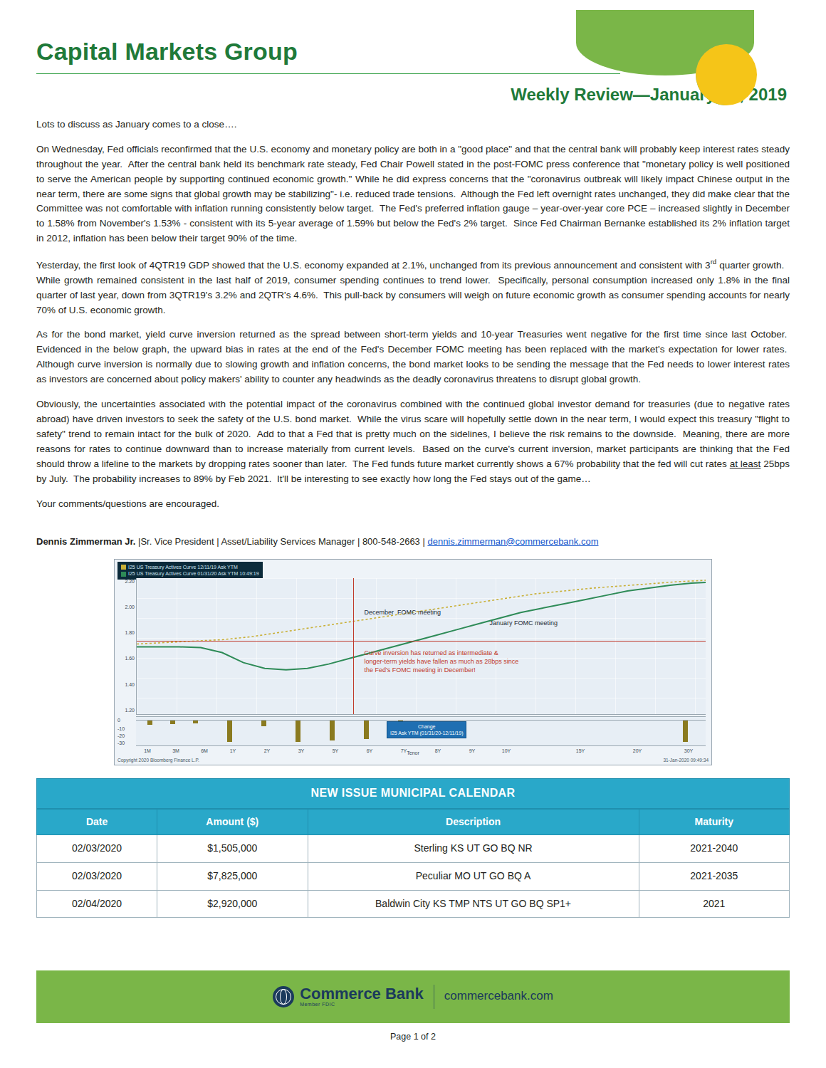Capital Markets Group
Weekly Review—January 31, 2019
Lots to discuss as January comes to a close….
On Wednesday, Fed officials reconfirmed that the U.S. economy and monetary policy are both in a "good place" and that the central bank will probably keep interest rates steady throughout the year. After the central bank held its benchmark rate steady, Fed Chair Powell stated in the post-FOMC press conference that "monetary policy is well positioned to serve the American people by supporting continued economic growth." While he did express concerns that the "coronavirus outbreak will likely impact Chinese output in the near term, there are some signs that global growth may be stabilizing"- i.e. reduced trade tensions. Although the Fed left overnight rates unchanged, they did make clear that the Committee was not comfortable with inflation running consistently below target. The Fed's preferred inflation gauge – year-over-year core PCE – increased slightly in December to 1.58% from November's 1.53% - consistent with its 5-year average of 1.59% but below the Fed's 2% target. Since Fed Chairman Bernanke established its 2% inflation target in 2012, inflation has been below their target 90% of the time.
Yesterday, the first look of 4QTR19 GDP showed that the U.S. economy expanded at 2.1%, unchanged from its previous announcement and consistent with 3rd quarter growth. While growth remained consistent in the last half of 2019, consumer spending continues to trend lower. Specifically, personal consumption increased only 1.8% in the final quarter of last year, down from 3QTR19's 3.2% and 2QTR's 4.6%. This pull-back by consumers will weigh on future economic growth as consumer spending accounts for nearly 70% of U.S. economic growth.
As for the bond market, yield curve inversion returned as the spread between short-term yields and 10-year Treasuries went negative for the first time since last October. Evidenced in the below graph, the upward bias in rates at the end of the Fed's December FOMC meeting has been replaced with the market's expectation for lower rates. Although curve inversion is normally due to slowing growth and inflation concerns, the bond market looks to be sending the message that the Fed needs to lower interest rates as investors are concerned about policy makers' ability to counter any headwinds as the deadly coronavirus threatens to disrupt global growth.
Obviously, the uncertainties associated with the potential impact of the coronavirus combined with the continued global investor demand for treasuries (due to negative rates abroad) have driven investors to seek the safety of the U.S. bond market. While the virus scare will hopefully settle down in the near term, I would expect this treasury "flight to safety" trend to remain intact for the bulk of 2020. Add to that a Fed that is pretty much on the sidelines, I believe the risk remains to the downside. Meaning, there are more reasons for rates to continue downward than to increase materially from current levels. Based on the curve's current inversion, market participants are thinking that the Fed should throw a lifeline to the markets by dropping rates sooner than later. The Fed funds future market currently shows a 67% probability that the fed will cut rates at least 25bps by July. The probability increases to 89% by Feb 2021. It'll be interesting to see exactly how long the Fed stays out of the game…
Your comments/questions are encouraged.
Dennis Zimmerman Jr. |Sr. Vice President | Asset/Liability Services Manager | 800-548-2663 | dennis.zimmerman@commercebank.com
I25 US Treasury Actives Curve 12/11/19 Ask YTM I25 US Treasury Actives Curve 01/31/20 Ask YTM 10:49:19
2.20 2.00 1.80 1.60 1.40 1.20
December FOMC meeting
January FOMC meeting
Curve inversion has returned as intermediate &
longer-term yields have fallen as much as 28bps since
the Fed's FOMC meeting in December!
0 -10 -20 -30
Change
I25 Ask YTM (01/31/20-12/11/19)
1M 3M 6M 1Y 2Y 3Y 5Y 6Y 7Y 8Y 9Y 10Y 15Y 20Y 30Y
Tenor
Copyright 2020 Bloomberg Finance L.P.
31-Jan-2020 09:49:34
NEW ISSUE MUNICIPAL CALENDAR
| Date | Amount ($) | Description | Maturity |
| --- | --- | --- | --- |
| 02/03/2020 | $1,505,000 | Sterling KS UT GO BQ NR | 2021-2040 |
| 02/03/2020 | $7,825,000 | Peculiar MO UT GO BQ A | 2021-2035 |
| 02/04/2020 | $2,920,000 | Baldwin City KS TMP NTS UT GO BQ SP1+ | 2021 |
Commerce BankMember FDIC
commercebank.com
Page 1 of 2